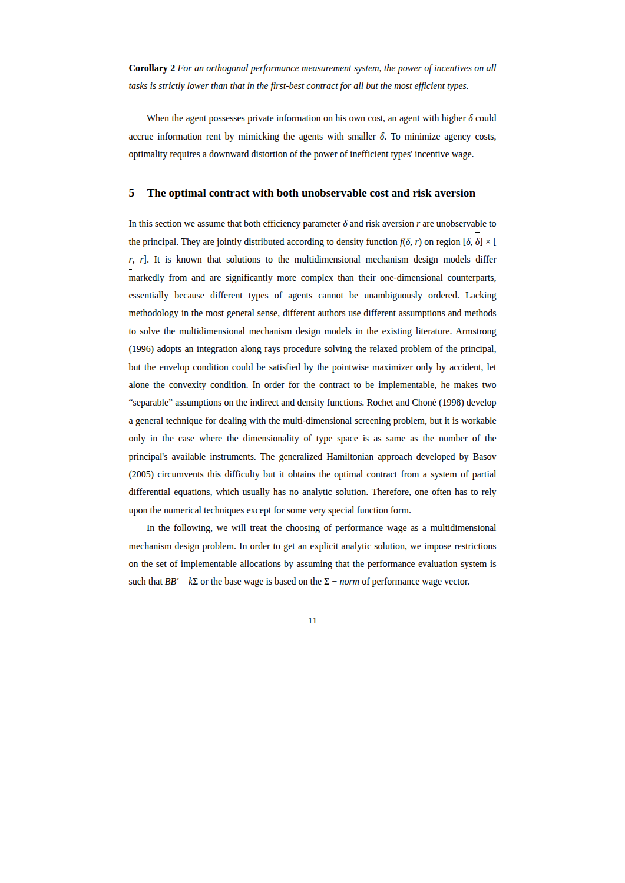Corollary 2 For an orthogonal performance measurement system, the power of incentives on all tasks is strictly lower than that in the first-best contract for all but the most efficient types.
When the agent possesses private information on his own cost, an agent with higher δ could accrue information rent by mimicking the agents with smaller δ. To minimize agency costs, optimality requires a downward distortion of the power of inefficient types' incentive wage.
5 The optimal contract with both unobservable cost and risk aversion
In this section we assume that both efficiency parameter δ and risk aversion r are unobservable to the principal. They are jointly distributed according to density function f(δ, r) on region [δ, δ] × [r, r]. It is known that solutions to the multidimensional mechanism design models differ markedly from and are significantly more complex than their one-dimensional counterparts, essentially because different types of agents cannot be unambiguously ordered. Lacking methodology in the most general sense, different authors use different assumptions and methods to solve the multidimensional mechanism design models in the existing literature. Armstrong (1996) adopts an integration along rays procedure solving the relaxed problem of the principal, but the envelop condition could be satisfied by the pointwise maximizer only by accident, let alone the convexity condition. In order for the contract to be implementable, he makes two “separable” assumptions on the indirect and density functions. Rochet and Choné (1998) develop a general technique for dealing with the multi-dimensional screening problem, but it is workable only in the case where the dimensionality of type space is as same as the number of the principal's available instruments. The generalized Hamiltonian approach developed by Basov (2005) circumvents this difficulty but it obtains the optimal contract from a system of partial differential equations, which usually has no analytic solution. Therefore, one often has to rely upon the numerical techniques except for some very special function form.
In the following, we will treat the choosing of performance wage as a multidimensional mechanism design problem. In order to get an explicit analytic solution, we impose restrictions on the set of implementable allocations by assuming that the performance evaluation system is such that BB′ = kΣ or the base wage is based on the Σ − norm of performance wage vector.
11